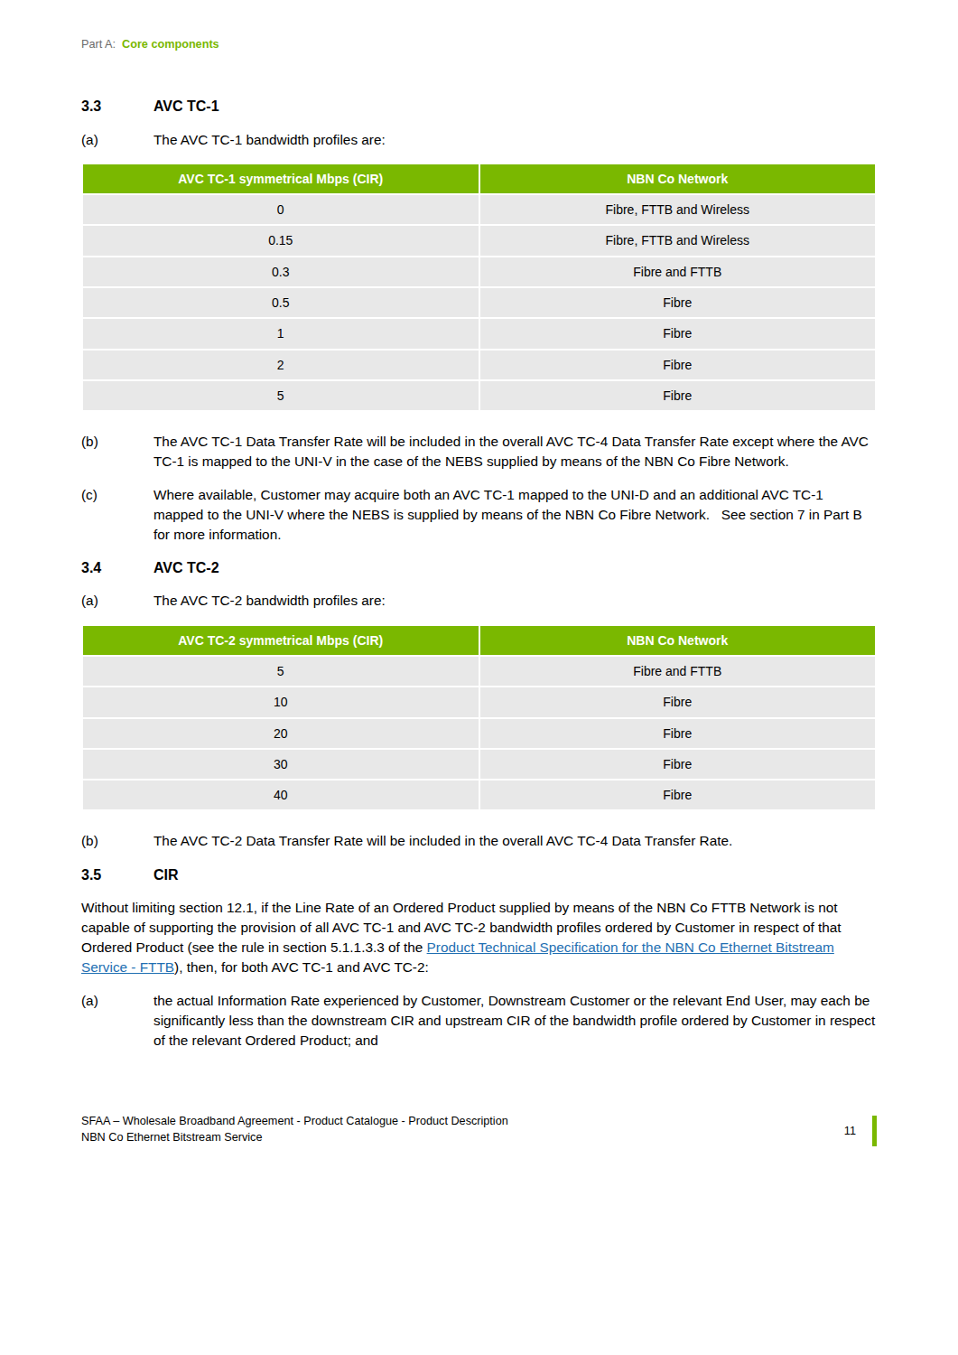Part A: Core components
3.3 AVC TC-1
(a)
The AVC TC-1 bandwidth profiles are:
| AVC TC-1 symmetrical Mbps (CIR) | NBN Co Network |
| --- | --- |
| 0 | Fibre, FTTB and Wireless |
| 0.15 | Fibre, FTTB and Wireless |
| 0.3 | Fibre and FTTB |
| 0.5 | Fibre |
| 1 | Fibre |
| 2 | Fibre |
| 5 | Fibre |
(b)
The AVC TC-1 Data Transfer Rate will be included in the overall AVC TC-4 Data Transfer Rate except where the AVC TC-1 is mapped to the UNI-V in the case of the NEBS supplied by means of the NBN Co Fibre Network.
(c)
Where available, Customer may acquire both an AVC TC-1 mapped to the UNI-D and an additional AVC TC-1 mapped to the UNI-V where the NEBS is supplied by means of the NBN Co Fibre Network. See section 7 in Part B for more information.
3.4 AVC TC-2
(a)
The AVC TC-2 bandwidth profiles are:
| AVC TC-2 symmetrical Mbps (CIR) | NBN Co Network |
| --- | --- |
| 5 | Fibre and FTTB |
| 10 | Fibre |
| 20 | Fibre |
| 30 | Fibre |
| 40 | Fibre |
(b)
The AVC TC-2 Data Transfer Rate will be included in the overall AVC TC-4 Data Transfer Rate.
3.5 CIR
Without limiting section 12.1, if the Line Rate of an Ordered Product supplied by means of the NBN Co FTTB Network is not capable of supporting the provision of all AVC TC-1 and AVC TC-2 bandwidth profiles ordered by Customer in respect of that Ordered Product (see the rule in section 5.1.1.3.3 of the Product Technical Specification for the NBN Co Ethernet Bitstream Service - FTTB), then, for both AVC TC-1 and AVC TC-2:
(a)
the actual Information Rate experienced by Customer, Downstream Customer or the relevant End User, may each be significantly less than the downstream CIR and upstream CIR of the bandwidth profile ordered by Customer in respect of the relevant Ordered Product; and
SFAA – Wholesale Broadband Agreement - Product Catalogue - Product Description
NBN Co Ethernet Bitstream Service
11